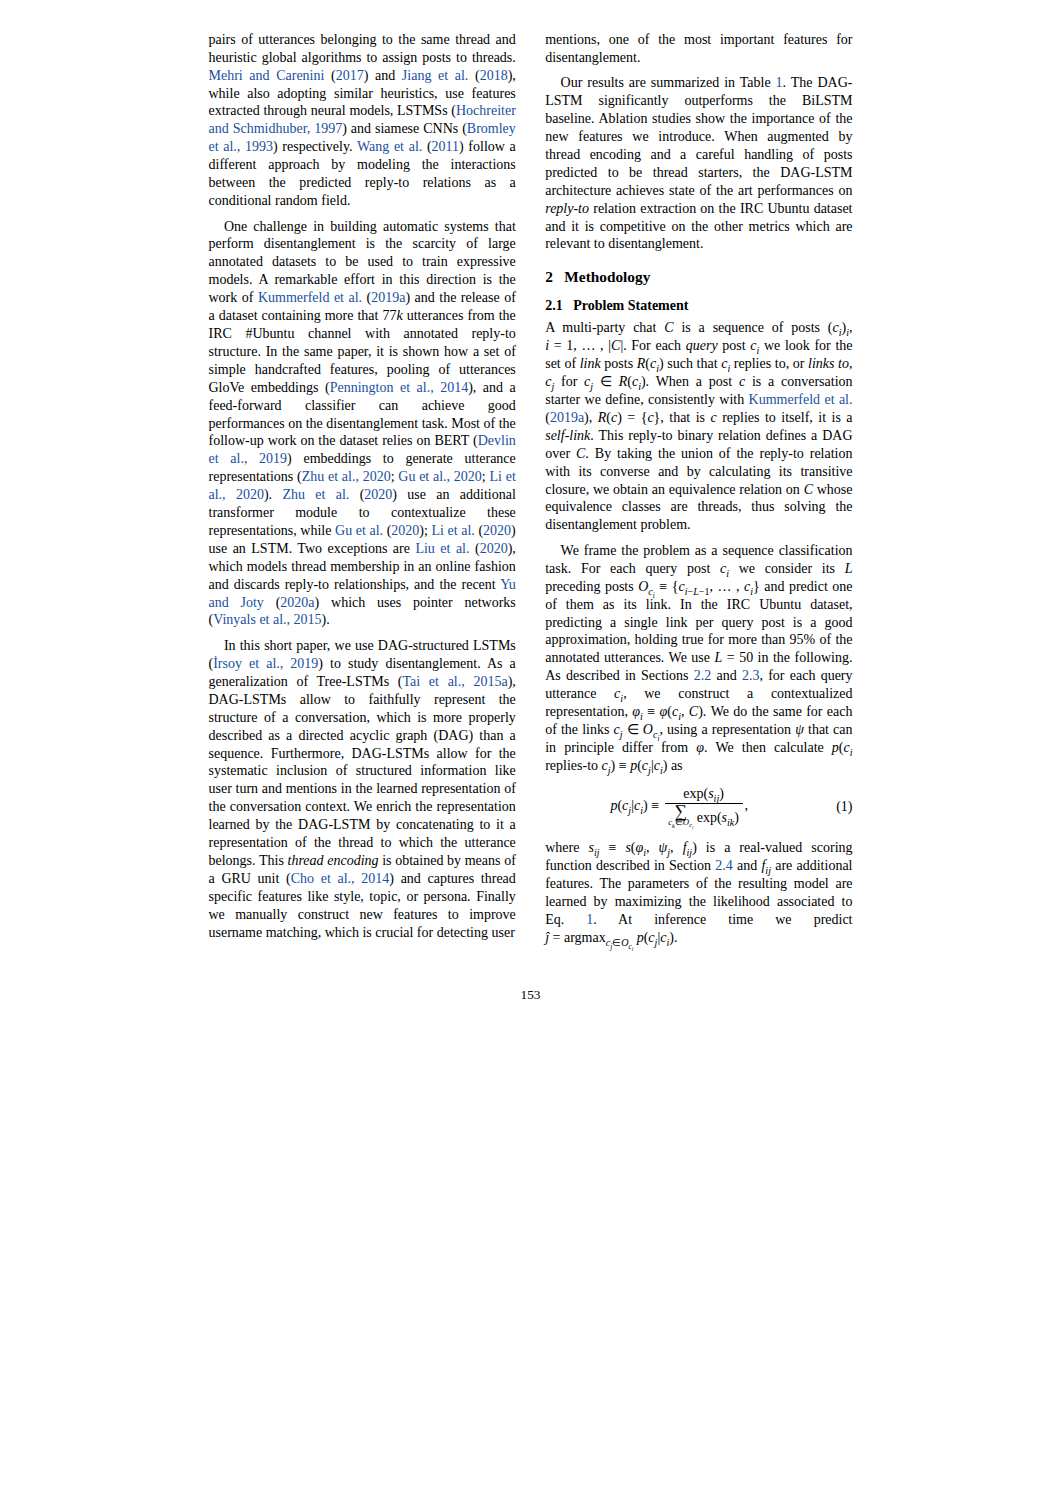pairs of utterances belonging to the same thread and heuristic global algorithms to assign posts to threads. Mehri and Carenini (2017) and Jiang et al. (2018), while also adopting similar heuristics, use features extracted through neural models, LSTMSs (Hochreiter and Schmidhuber, 1997) and siamese CNNs (Bromley et al., 1993) respectively. Wang et al. (2011) follow a different approach by modeling the interactions between the predicted reply-to relations as a conditional random field.
One challenge in building automatic systems that perform disentanglement is the scarcity of large annotated datasets to be used to train expressive models. A remarkable effort in this direction is the work of Kummerfeld et al. (2019a) and the release of a dataset containing more that 77k utterances from the IRC #Ubuntu channel with annotated reply-to structure. In the same paper, it is shown how a set of simple handcrafted features, pooling of utterances GloVe embeddings (Pennington et al., 2014), and a feed-forward classifier can achieve good performances on the disentanglement task. Most of the follow-up work on the dataset relies on BERT (Devlin et al., 2019) embeddings to generate utterance representations (Zhu et al., 2020; Gu et al., 2020; Li et al., 2020). Zhu et al. (2020) use an additional transformer module to contextualize these representations, while Gu et al. (2020); Li et al. (2020) use an LSTM. Two exceptions are Liu et al. (2020), which models thread membership in an online fashion and discards reply-to relationships, and the recent Yu and Joty (2020a) which uses pointer networks (Vinyals et al., 2015).
In this short paper, we use DAG-structured LSTMs (İrsoy et al., 2019) to study disentanglement. As a generalization of Tree-LSTMs (Tai et al., 2015a), DAG-LSTMs allow to faithfully represent the structure of a conversation, which is more properly described as a directed acyclic graph (DAG) than a sequence. Furthermore, DAG-LSTMs allow for the systematic inclusion of structured information like user turn and mentions in the learned representation of the conversation context. We enrich the representation learned by the DAG-LSTM by concatenating to it a representation of the thread to which the utterance belongs. This thread encoding is obtained by means of a GRU unit (Cho et al., 2014) and captures thread specific features like style, topic, or persona. Finally we manually construct new features to improve username matching, which is crucial for detecting user
mentions, one of the most important features for disentanglement.
Our results are summarized in Table 1. The DAG-LSTM significantly outperforms the BiLSTM baseline. Ablation studies show the importance of the new features we introduce. When augmented by thread encoding and a careful handling of posts predicted to be thread starters, the DAG-LSTM architecture achieves state of the art performances on reply-to relation extraction on the IRC Ubuntu dataset and it is competitive on the other metrics which are relevant to disentanglement.
2 Methodology
2.1 Problem Statement
A multi-party chat C is a sequence of posts (ci)i, i = 1, … , |C|. For each query post ci we look for the set of link posts R(ci) such that ci replies to, or links to, cj for cj ∈ R(ci). When a post c is a conversation starter we define, consistently with Kummerfeld et al. (2019a), R(c) = {c}, that is c replies to itself, it is a self-link. This reply-to binary relation defines a DAG over C. By taking the union of the reply-to relation with its converse and by calculating its transitive closure, we obtain an equivalence relation on C whose equivalence classes are threads, thus solving the disentanglement problem.
We frame the problem as a sequence classification task. For each query post ci we consider its L preceding posts Oci ≡ {ci−L−1, … , ci} and predict one of them as its link. In the IRC Ubuntu dataset, predicting a single link per query post is a good approximation, holding true for more than 95% of the annotated utterances. We use L = 50 in the following. As described in Sections 2.2 and 2.3, for each query utterance ci, we construct a contextualized representation, φi ≡ φ(ci, C). We do the same for each of the links cj ∈ Oci, using a representation ψ that can in principle differ from φ. We then calculate p(ci replies-to cj) ≡ p(cj|ci) as
p(cj|ci) ≡ exp(sij) ∑ck∈Oci exp(sik) ,
(1)
where sij ≡ s(φi, ψj, fij) is a real-valued scoring function described in Section 2.4 and fij are additional features. The parameters of the resulting model are learned by maximizing the likelihood associated to Eq. 1. At inference time we predict ĵ = argmaxcj∈Oci p(cj|ci).
153